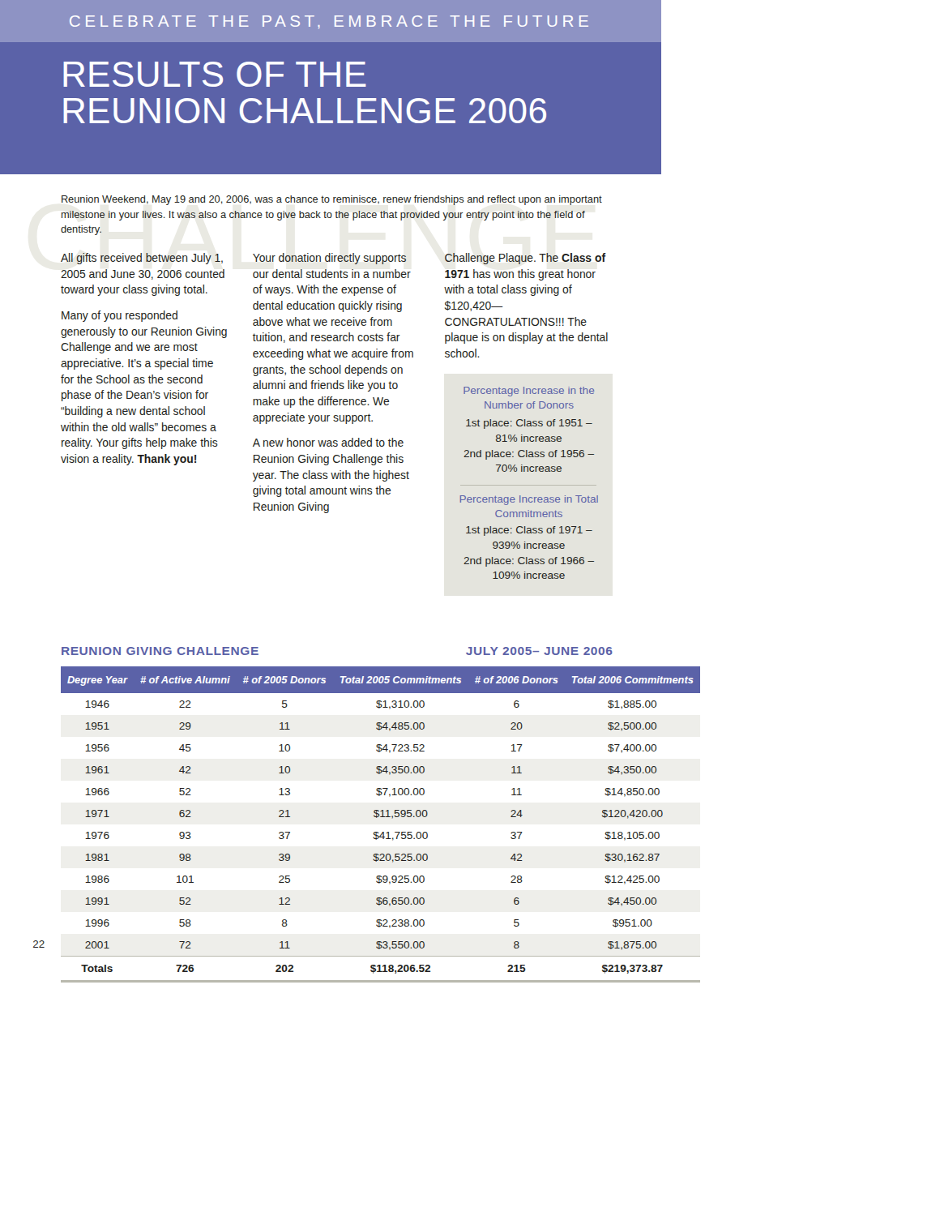CELEBRATE THE PAST, EMBRACE THE FUTURE
RESULTS OF THEREUNION CHALLENGE 2006
CHALLENGE
Reunion Weekend, May 19 and 20, 2006, was a chance to reminisce, renew friendships and reflect upon an important milestone in your lives. It was also a chance to give back to the place that provided your entry point into the field of dentistry.
All gifts received between July 1, 2005 and June 30, 2006 counted toward your class giving total.
Many of you responded generously to our Reunion Giving Challenge and we are most appreciative. It’s a special time for the School as the second phase of the Dean’s vision for “building a new dental school within the old walls” becomes a reality. Your gifts help make this vision a reality. Thank you!
Your donation directly supports our dental students in a number of ways. With the expense of dental education quickly rising above what we receive from tuition, and research costs far exceeding what we acquire from grants, the school depends on alumni and friends like you to make up the difference. We appreciate your support.
A new honor was added to the Reunion Giving Challenge this year. The class with the highest giving total amount wins the Reunion Giving
Challenge Plaque. The Class of 1971 has won this great honor with a total class giving of $120,420—CONGRATULATIONS!!! The plaque is on display at the dental school.
Percentage Increase in the
Number of Donors
1st place: Class of 1951 – 81% increase
2nd place: Class of 1956 – 70% increase
Percentage Increase in Total Commitments
1st place: Class of 1971 – 939% increase
2nd place: Class of 1966 – 109% increase
REUNION GIVING CHALLENGE JULY 2005– JUNE 2006
| Degree Year | # of Active Alumni | # of 2005 Donors | Total 2005 Commitments | # of 2006 Donors | Total 2006 Commitments |
| --- | --- | --- | --- | --- | --- |
| 1946 | 22 | 5 | $1,310.00 | 6 | $1,885.00 |
| 1951 | 29 | 11 | $4,485.00 | 20 | $2,500.00 |
| 1956 | 45 | 10 | $4,723.52 | 17 | $7,400.00 |
| 1961 | 42 | 10 | $4,350.00 | 11 | $4,350.00 |
| 1966 | 52 | 13 | $7,100.00 | 11 | $14,850.00 |
| 1971 | 62 | 21 | $11,595.00 | 24 | $120,420.00 |
| 1976 | 93 | 37 | $41,755.00 | 37 | $18,105.00 |
| 1981 | 98 | 39 | $20,525.00 | 42 | $30,162.87 |
| 1986 | 101 | 25 | $9,925.00 | 28 | $12,425.00 |
| 1991 | 52 | 12 | $6,650.00 | 6 | $4,450.00 |
| 1996 | 58 | 8 | $2,238.00 | 5 | $951.00 |
| 2001 | 72 | 11 | $3,550.00 | 8 | $1,875.00 |
| Totals | 726 | 202 | $118,206.52 | 215 | $219,373.87 |
22